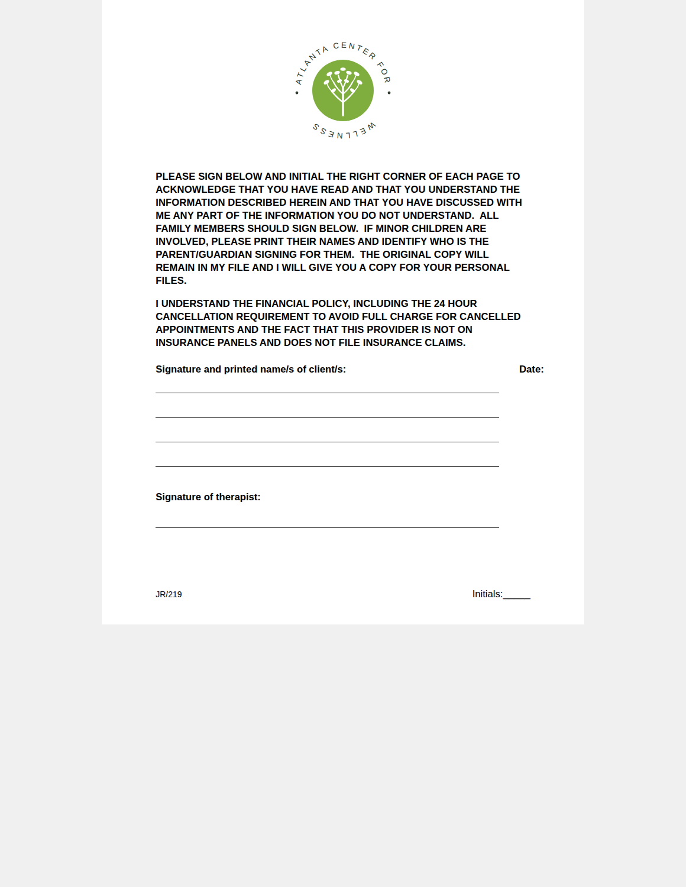ATLANTA CENTER FOR WELLNESS
Please sign below and initial the right corner of each page to acknowledge that you have read and that you understand the information described herein and that you have discussed with me any part of the information you do not understand. All family members should sign below. If minor children are involved, please print their names and identify who is the parent/guardian signing for them. The original copy will remain in my file and I will give you a copy for your personal files.
I understand the financial policy, including the 24 hour cancellation requirement to avoid full charge for cancelled appointments and the fact that this provider is not on insurance panels and does not file insurance claims.
Signature and printed name/s of client/s: Date:
Signature of therapist:
JR/219 Initials:_____